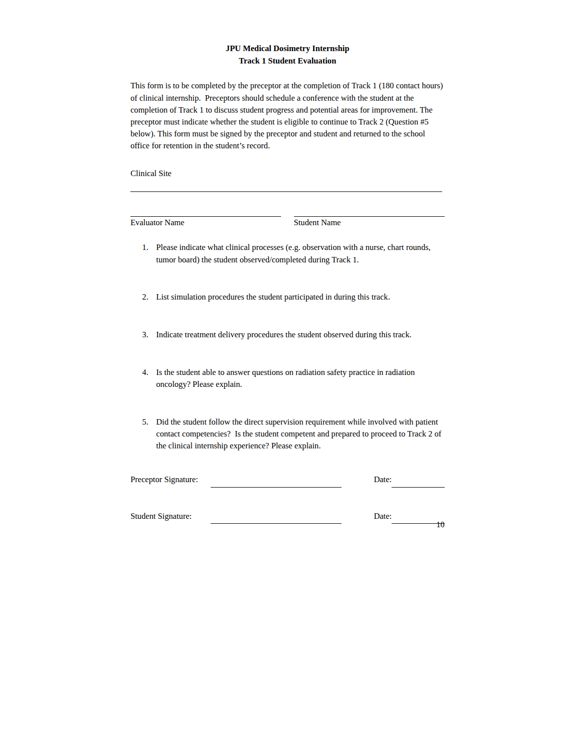JPU Medical Dosimetry Internship Track 1 Student Evaluation
This form is to be completed by the preceptor at the completion of Track 1 (180 contact hours) of clinical internship. Preceptors should schedule a conference with the student at the completion of Track 1 to discuss student progress and potential areas for improvement. The preceptor must indicate whether the student is eligible to continue to Track 2 (Question #5 below). This form must be signed by the preceptor and student and returned to the school office for retention in the student’s record.
Clinical Site
| Evaluator Name | | Student Name |
Please indicate what clinical processes (e.g. observation with a nurse, chart rounds, tumor board) the student observed/completed during Track 1.
List simulation procedures the student participated in during this track.
Indicate treatment delivery procedures the student observed during this track.
Is the student able to answer questions on radiation safety practice in radiation oncology? Please explain.
Did the student follow the direct supervision requirement while involved with patient contact competencies? Is the student competent and prepared to proceed to Track 2 of the clinical internship experience? Please explain.
| Preceptor Signature: | | | Date: | |
| Student Signature: | | | Date: | |
10